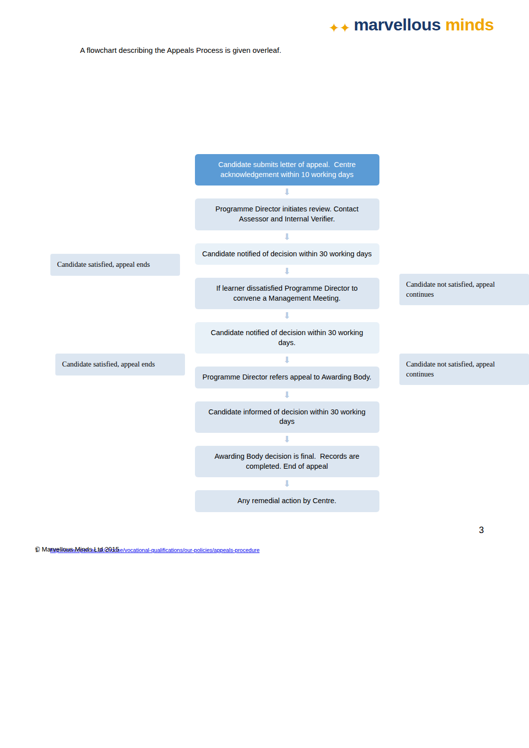✦✦marvellous minds
A flowchart describing the Appeals Process is given overleaf.
Candidate submits letter of appeal. Centre acknowledgement within 10 working days
⬇
Programme Director initiates review. Contact Assessor and Internal Verifier.
⬇
Candidate notified of decision within 30 working days
⬇
If learner dissatisfied Programme Director to convene a Management Meeting.
⬇
Candidate notified of decision within 30 working days.
⬇
Programme Director refers appeal to Awarding Body.
⬇
Candidate informed of decision within 30 working days
⬇
Awarding Body decision is final. Records are completed. End of appeal
⬇
Any remedial action by Centre.
Candidate satisfied, appeal ends
Candidate satisfied, appeal ends
Candidate not satisfied, appeal continues
Candidate not satisfied, appeal continues
3
1. http://www.open.ac.uk/choose/vocational-qualifications/our-policies/appeals-procedure
© Marvellous Minds Ltd 2015